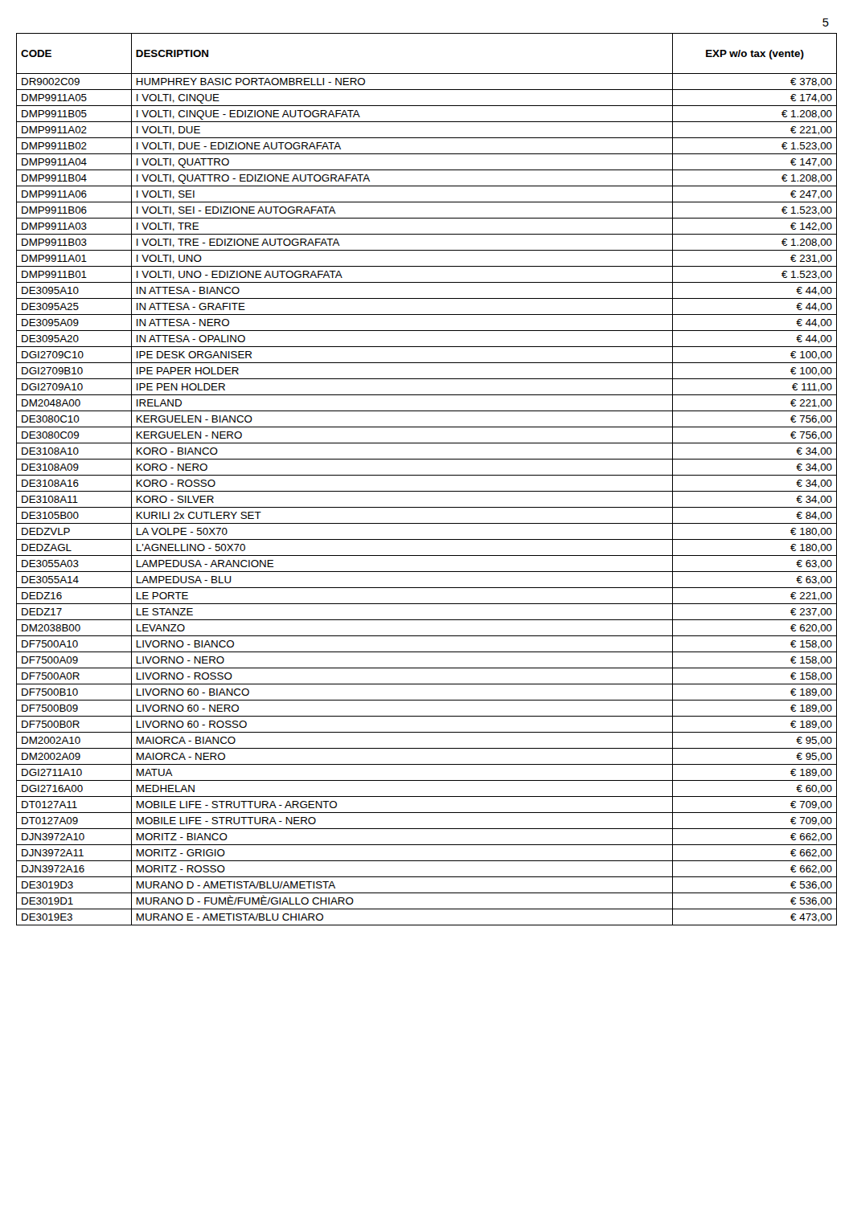5
| CODE | DESCRIPTION | EXP w/o tax (vente) |
| --- | --- | --- |
| DR9002C09 | HUMPHREY BASIC PORTAOMBRELLI - NERO | € 378,00 |
| DMP9911A05 | I VOLTI, CINQUE | € 174,00 |
| DMP9911B05 | I VOLTI, CINQUE - EDIZIONE AUTOGRAFATA | € 1.208,00 |
| DMP9911A02 | I VOLTI, DUE | € 221,00 |
| DMP9911B02 | I VOLTI, DUE - EDIZIONE AUTOGRAFATA | € 1.523,00 |
| DMP9911A04 | I VOLTI, QUATTRO | € 147,00 |
| DMP9911B04 | I VOLTI, QUATTRO - EDIZIONE AUTOGRAFATA | € 1.208,00 |
| DMP9911A06 | I VOLTI, SEI | € 247,00 |
| DMP9911B06 | I VOLTI, SEI - EDIZIONE AUTOGRAFATA | € 1.523,00 |
| DMP9911A03 | I VOLTI, TRE | € 142,00 |
| DMP9911B03 | I VOLTI, TRE - EDIZIONE AUTOGRAFATA | € 1.208,00 |
| DMP9911A01 | I VOLTI, UNO | € 231,00 |
| DMP9911B01 | I VOLTI, UNO - EDIZIONE AUTOGRAFATA | € 1.523,00 |
| DE3095A10 | IN ATTESA - BIANCO | € 44,00 |
| DE3095A25 | IN ATTESA - GRAFITE | € 44,00 |
| DE3095A09 | IN ATTESA - NERO | € 44,00 |
| DE3095A20 | IN ATTESA - OPALINO | € 44,00 |
| DGI2709C10 | IPE DESK ORGANISER | € 100,00 |
| DGI2709B10 | IPE PAPER HOLDER | € 100,00 |
| DGI2709A10 | IPE PEN HOLDER | € 111,00 |
| DM2048A00 | IRELAND | € 221,00 |
| DE3080C10 | KERGUELEN - BIANCO | € 756,00 |
| DE3080C09 | KERGUELEN - NERO | € 756,00 |
| DE3108A10 | KORO - BIANCO | € 34,00 |
| DE3108A09 | KORO - NERO | € 34,00 |
| DE3108A16 | KORO - ROSSO | € 34,00 |
| DE3108A11 | KORO - SILVER | € 34,00 |
| DE3105B00 | KURILI 2x CUTLERY SET | € 84,00 |
| DEDZVLP | LA VOLPE - 50X70 | € 180,00 |
| DEDZAGL | L'AGNELLINO - 50X70 | € 180,00 |
| DE3055A03 | LAMPEDUSA - ARANCIONE | € 63,00 |
| DE3055A14 | LAMPEDUSA - BLU | € 63,00 |
| DEDZ16 | LE PORTE | € 221,00 |
| DEDZ17 | LE STANZE | € 237,00 |
| DM2038B00 | LEVANZO | € 620,00 |
| DF7500A10 | LIVORNO - BIANCO | € 158,00 |
| DF7500A09 | LIVORNO - NERO | € 158,00 |
| DF7500A0R | LIVORNO - ROSSO | € 158,00 |
| DF7500B10 | LIVORNO 60 - BIANCO | € 189,00 |
| DF7500B09 | LIVORNO 60 - NERO | € 189,00 |
| DF7500B0R | LIVORNO 60 - ROSSO | € 189,00 |
| DM2002A10 | MAIORCA - BIANCO | € 95,00 |
| DM2002A09 | MAIORCA - NERO | € 95,00 |
| DGI2711A10 | MATUA | € 189,00 |
| DGI2716A00 | MEDHELAN | € 60,00 |
| DT0127A11 | MOBILE LIFE - STRUTTURA - ARGENTO | € 709,00 |
| DT0127A09 | MOBILE LIFE - STRUTTURA - NERO | € 709,00 |
| DJN3972A10 | MORITZ - BIANCO | € 662,00 |
| DJN3972A11 | MORITZ - GRIGIO | € 662,00 |
| DJN3972A16 | MORITZ - ROSSO | € 662,00 |
| DE3019D3 | MURANO D - AMETISTA/BLU/AMETISTA | € 536,00 |
| DE3019D1 | MURANO D - FUMÈ/FUMÈ/GIALLO CHIARO | € 536,00 |
| DE3019E3 | MURANO E - AMETISTA/BLU CHIARO | € 473,00 |